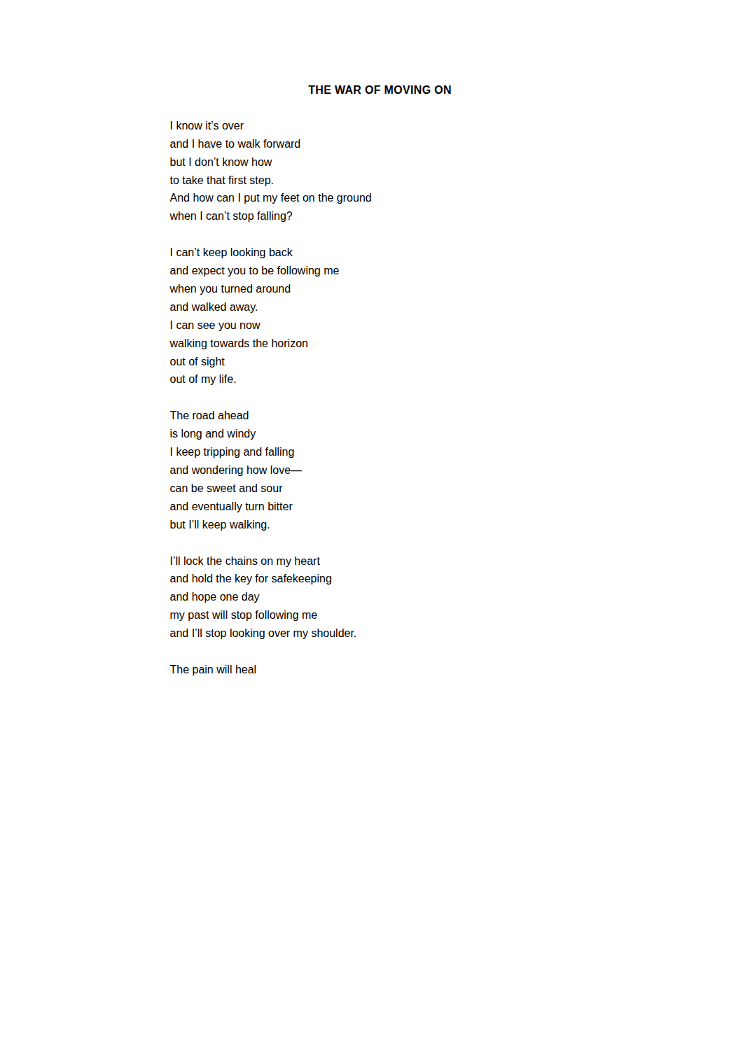THE WAR OF MOVING ON
I know it’s over
and I have to walk forward
but I don’t know how
to take that first step.
And how can I put my feet on the ground
when I can’t stop falling?
I can’t keep looking back
and expect you to be following me
when you turned around
and walked away.
I can see you now
walking towards the horizon
out of sight
out of my life.
The road ahead
is long and windy
I keep tripping and falling
and wondering how love—
can be sweet and sour
and eventually turn bitter
but I’ll keep walking.
I’ll lock the chains on my heart
and hold the key for safekeeping
and hope one day
my past will stop following me
and I’ll stop looking over my shoulder.
The pain will heal